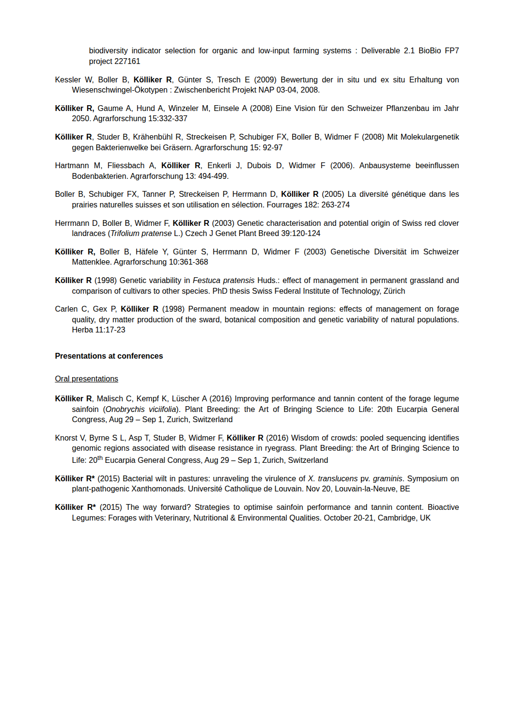biodiversity indicator selection for organic and low-input farming systems : Deliverable 2.1 BioBio FP7 project 227161
Kessler W, Boller B, Kölliker R, Günter S, Tresch E (2009) Bewertung der in situ und ex situ Erhaltung von Wiesenschwingel-Ökotypen : Zwischenbericht Projekt NAP 03-04, 2008.
Kölliker R, Gaume A, Hund A, Winzeler M, Einsele A (2008) Eine Vision für den Schweizer Pflanzenbau im Jahr 2050. Agrarforschung 15:332-337
Kölliker R, Studer B, Krähenbühl R, Streckeisen P, Schubiger FX, Boller B, Widmer F (2008) Mit Molekulargenetik gegen Bakterienwelke bei Gräsern. Agrarforschung 15: 92-97
Hartmann M, Fliessbach A, Kölliker R, Enkerli J, Dubois D, Widmer F (2006). Anbausysteme beeinflussen Bodenbakterien. Agrarforschung 13: 494-499.
Boller B, Schubiger FX, Tanner P, Streckeisen P, Herrmann D, Kölliker R (2005) La diversité génétique dans les prairies naturelles suisses et son utilisation en sélection. Fourrages 182: 263-274
Herrmann D, Boller B, Widmer F, Kölliker R (2003) Genetic characterisation and potential origin of Swiss red clover landraces (Trifolium pratense L.) Czech J Genet Plant Breed 39:120-124
Kölliker R, Boller B, Häfele Y, Günter S, Herrmann D, Widmer F (2003) Genetische Diversität im Schweizer Mattenklee. Agrarforschung 10:361-368
Kölliker R (1998) Genetic variability in Festuca pratensis Huds.: effect of management in permanent grassland and comparison of cultivars to other species. PhD thesis Swiss Federal Institute of Technology, Zürich
Carlen C, Gex P, Kölliker R (1998) Permanent meadow in mountain regions: effects of management on forage quality, dry matter production of the sward, botanical composition and genetic variability of natural populations. Herba 11:17-23
Presentations at conferences
Oral presentations
Kölliker R, Malisch C, Kempf K, Lüscher A (2016) Improving performance and tannin content of the forage legume sainfoin (Onobrychis viciifolia). Plant Breeding: the Art of Bringing Science to Life: 20th Eucarpia General Congress, Aug 29 – Sep 1, Zurich, Switzerland
Knorst V, Byrne S L, Asp T, Studer B, Widmer F, Kölliker R (2016) Wisdom of crowds: pooled sequencing identifies genomic regions associated with disease resistance in ryegrass. Plant Breeding: the Art of Bringing Science to Life: 20th Eucarpia General Congress, Aug 29 – Sep 1, Zurich, Switzerland
Kölliker R* (2015) Bacterial wilt in pastures: unraveling the virulence of X. translucens pv. graminis. Symposium on plant-pathogenic Xanthomonads. Université Catholique de Louvain. Nov 20, Louvain-la-Neuve, BE
Kölliker R* (2015) The way forward? Strategies to optimise sainfoin performance and tannin content. Bioactive Legumes: Forages with Veterinary, Nutritional & Environmental Qualities. October 20-21, Cambridge, UK